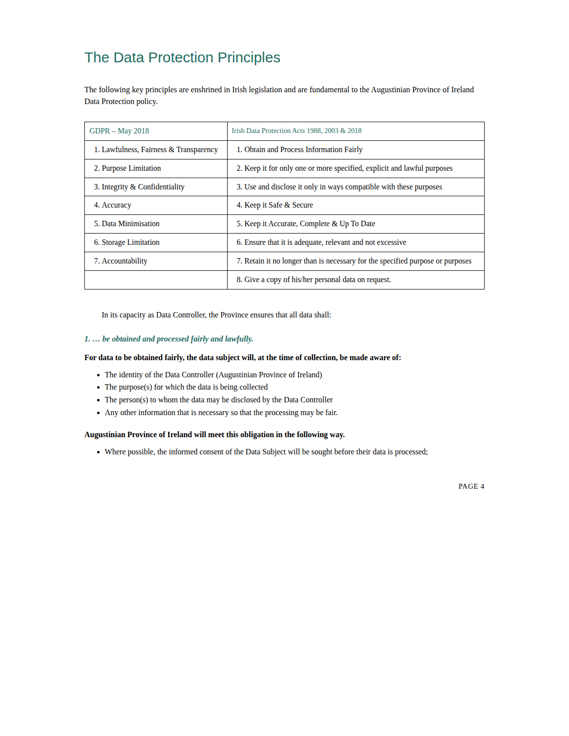The Data Protection Principles
The following key principles are enshrined in Irish legislation and are fundamental to the Augustinian Province of Ireland Data Protection policy.
| GDPR – May 2018 | Irish Data Protection Acts 1988, 2003 & 2018 |
| --- | --- |
| Lawfulness, Fairness & Transparency | Obtain and Process Information Fairly |
| Purpose Limitation | Keep it for only one or more specified, explicit and lawful purposes |
| Integrity & Confidentiality | Use and disclose it only in ways compatible with these purposes |
| Accuracy | Keep it Safe & Secure |
| Data Minimisation | Keep it Accurate, Complete & Up To Date |
| Storage Limitation | Ensure that it is adequate, relevant and not excessive |
| Accountability | Retain it no longer than is necessary for the specified purpose or purposes |
| | Give a copy of his/her personal data on request. |
In its capacity as Data Controller, the Province ensures that all data shall:
1. … be obtained and processed fairly and lawfully.
For data to be obtained fairly, the data subject will, at the time of collection, be made aware of:
The identity of the Data Controller (Augustinian Province of Ireland)
The purpose(s) for which the data is being collected
The person(s) to whom the data may be disclosed by the Data Controller
Any other information that is necessary so that the processing may be fair.
Augustinian Province of Ireland will meet this obligation in the following way.
Where possible, the informed consent of the Data Subject will be sought before their data is processed;
PAGE 4